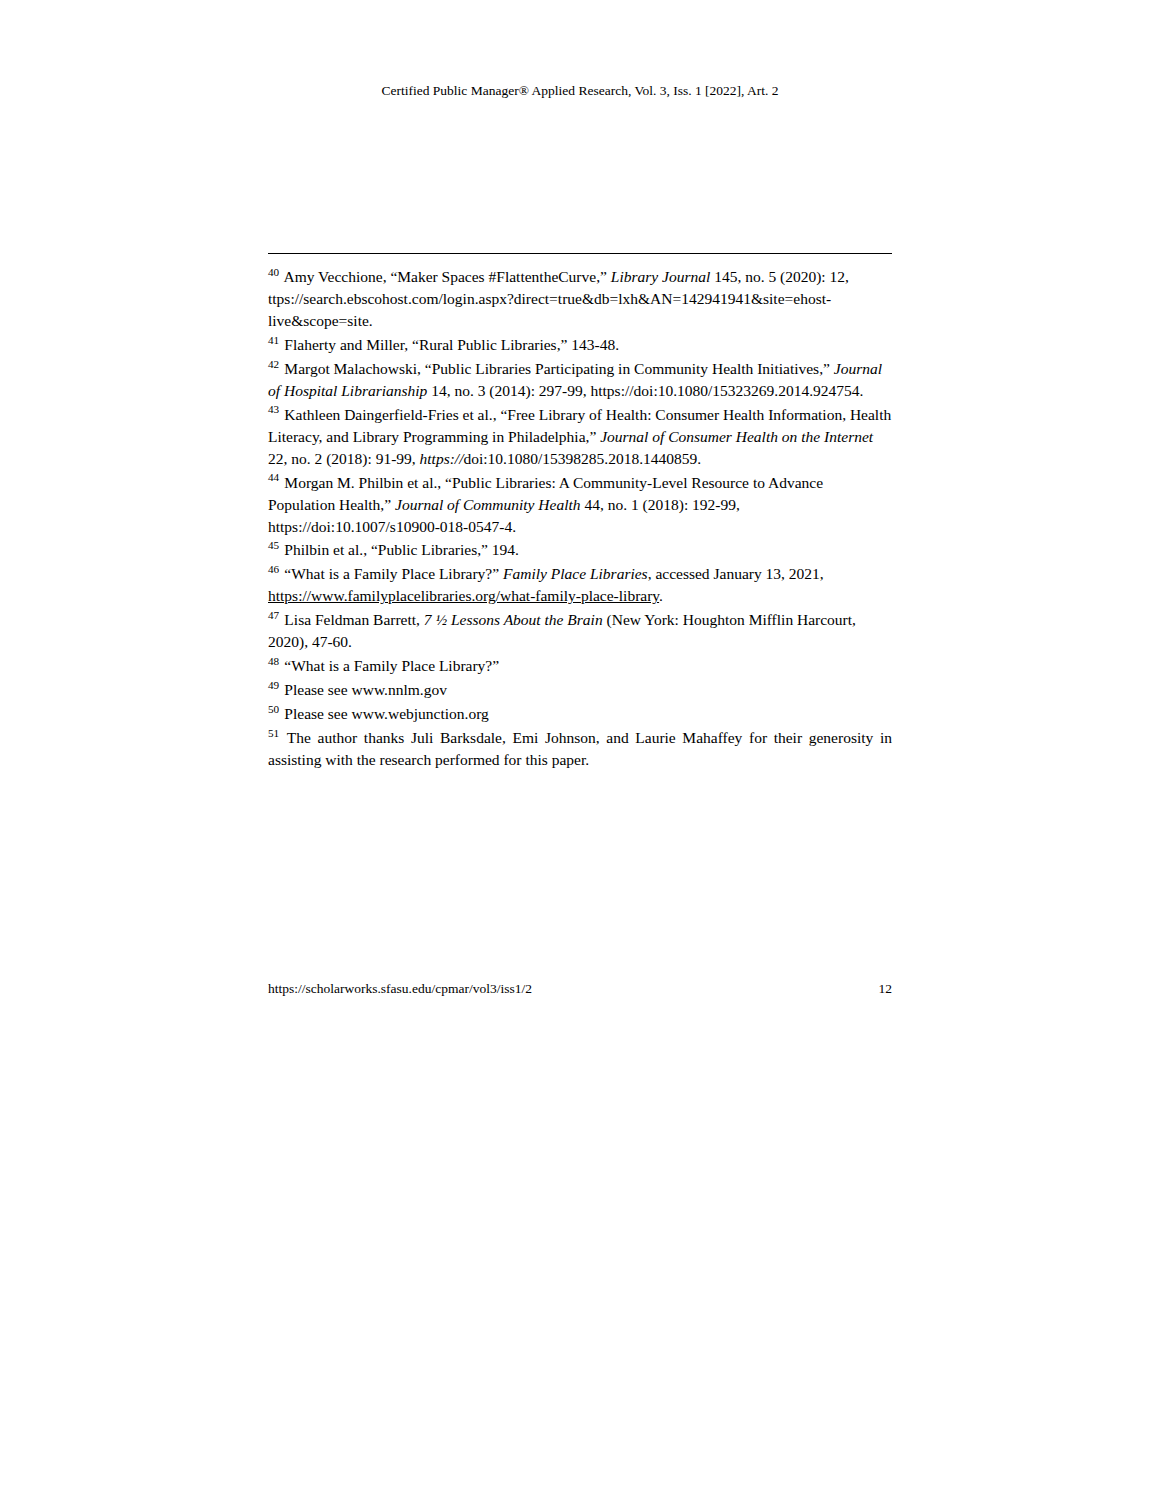Certified Public Manager® Applied Research, Vol. 3, Iss. 1 [2022], Art. 2
40 Amy Vecchione, “Maker Spaces #FlattentheCurve,” Library Journal 145, no. 5 (2020): 12, ttps://search.ebscohost.com/login.aspx?direct=true&db=lxh&AN=142941941&site=ehost-live&scope=site.
41 Flaherty and Miller, “Rural Public Libraries,” 143-48.
42 Margot Malachowski, “Public Libraries Participating in Community Health Initiatives,” Journal of Hospital Librarianship 14, no. 3 (2014): 297-99, https://doi:10.1080/15323269.2014.924754.
43 Kathleen Daingerfield-Fries et al., “Free Library of Health: Consumer Health Information, Health Literacy, and Library Programming in Philadelphia,” Journal of Consumer Health on the Internet 22, no. 2 (2018): 91-99, https://doi:10.1080/15398285.2018.1440859.
44 Morgan M. Philbin et al., “Public Libraries: A Community-Level Resource to Advance Population Health,” Journal of Community Health 44, no. 1 (2018): 192-99, https://doi:10.1007/s10900-018-0547-4.
45 Philbin et al., “Public Libraries,” 194.
46 “What is a Family Place Library?” Family Place Libraries, accessed January 13, 2021, https://www.familyplacelibraries.org/what-family-place-library.
47 Lisa Feldman Barrett, 7 ½ Lessons About the Brain (New York: Houghton Mifflin Harcourt, 2020), 47-60.
48 “What is a Family Place Library?”
49 Please see www.nnlm.gov
50 Please see www.webjunction.org
51 The author thanks Juli Barksdale, Emi Johnson, and Laurie Mahaffey for their generosity in assisting with the research performed for this paper.
https://scholarworks.sfasu.edu/cpmar/vol3/iss1/2
12